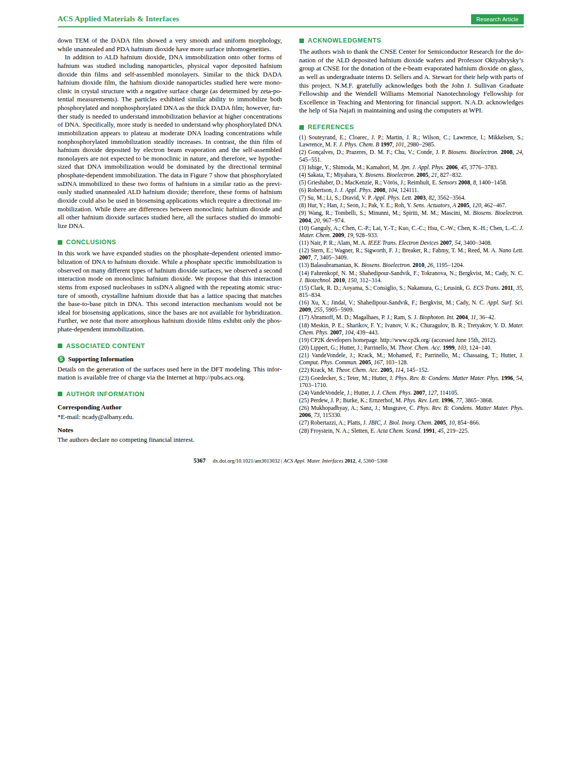ACS Applied Materials & Interfaces
Research Article
down TEM of the DADA film showed a very smooth and uniform morphology, while unannealed and PDA hafnium dioxide have more surface inhomogeneities.
In addition to ALD hafnium dioxide, DNA immobilization onto other forms of hafnium was studied including nanoparticles, physical vapor deposited hafnium dioxide thin films and self-assembled monolayers. Similar to the thick DADA hafnium dioxide film, the hafnium dioxide nanoparticles studied here were monoclinic in crystal structure with a negative surface charge (as determined by zeta-potential measurements). The particles exhibited similar ability to immobilize both phosphorylated and nonphosphorylated DNA as the thick DADA film; however, further study is needed to understand immobilization behavior at higher concentrations of DNA. Specifically, more study is needed to understand why phosphorylated DNA immobilization appears to plateau at moderate DNA loading concentrations while nonphosphorylated immobilization steadily increases. In contrast, the thin film of hafnium dioxide deposited by electron beam evaporation and the self-assembled monolayers are not expected to be monoclinic in nature, and therefore, we hypothesized that DNA immobilization would be dominated by the directional terminal phosphate-dependent immobilization. The data in Figure 7 show that phosphorylated ssDNA immobilized to these two forms of hafnium in a similar ratio as the previously studied unannealed ALD hafnium dioxide; therefore, these forms of hafnium dioxide could also be used in biosensing applications which require a directional immobilization. While there are differences between monoclinic hafnium dioxide and all other hafnium dioxide surfaces studied here, all the surfaces studied do immobilize DNA.
CONCLUSIONS
In this work we have expanded studies on the phosphate-dependent oriented immobilization of DNA to hafnium dioxide. While a phosphate specific immobilization is observed on many different types of hafnium dioxide surfaces, we observed a second interaction mode on monoclinic hafnium dioxide. We propose that this interaction stems from exposed nucleobases in ssDNA aligned with the repeating atomic structure of smooth, crystalline hafnium dioxide that has a lattice spacing that matches the base-to-base pitch in DNA. This second interaction mechanism would not be ideal for biosensing applications, since the bases are not available for hybridization. Further, we note that more amorphous hafnium dioxide films exhibit only the phosphate-dependent immobilization.
ASSOCIATED CONTENT
SSupporting Information
Details on the generation of the surfaces used here in the DFT modeling. This information is available free of charge via the Internet at http://pubs.acs.org.
AUTHOR INFORMATION
Corresponding Author
*E-mail: ncady@albany.edu.
Notes
The authors declare no competing financial interest.
ACKNOWLEDGMENTS
The authors wish to thank the CNSE Center for Semiconductor Research for the donation of the ALD deposited hafnium dioxide wafers and Professor Oktyabrysky’s group at CNSE for the donation of the e-beam evaporated hafnium dioxide on glass, as well as undergraduate interns D. Sellers and A. Stewart for their help with parts of this project. N.M.F. gratefully acknowledges both the John J. Sullivan Graduate Fellowship and the Wendell Williams Memorial Nanotechnology Fellowship for Excellence in Teaching and Mentoring for financial support. N.A.D. acknowledges the help of Sia Najafi in maintaining and using the computers at WPI.
REFERENCES
(1) Souteyrand, E.; Cloarec, J. P.; Martin, J. R.; Wilson, C.; Lawrence, I.; Mikkelsen, S.; Lawrence, M. F. J. Phys. Chem. B 1997, 101, 2980−2985.
(2) Gonçalves, D.; Prazeres, D. M. F.; Chu, V.; Conde, J. P. Biosens. Bioelectron. 2008, 24, 545−551.
(3) Ishige, Y.; Shimoda, M.; Kamahori, M. Jpn. J. Appl. Phys. 2006, 45, 3776−3783.
(4) Sakata, T.; Miyahara, Y. Biosens. Bioelectron. 2005, 21, 827−832.
(5) Grieshaber, D.; MacKenzie, R.; Vörös, J.; Reimhult, E. Sensors 2008, 8, 1400−1458.
(6) Robertson, J. J. Appl. Phys. 2008, 104, 124111.
(7) Su, M.; Li, S.; Dravid, V. P. Appl. Phys. Lett. 2003, 82, 3562−3564.
(8) Hur, Y.; Han, J.; Seon, J.; Pak, Y. E.; Roh, Y. Sens. Actuators, A 2005, 120, 462−467.
(9) Wang, R.; Tombelli, S.; Minunni, M.; Spiriti, M. M.; Mascini, M. Biosens. Bioelectron. 2004, 20, 967−974.
(10) Ganguly, A.; Chen, C.-P.; Lai, Y.-T.; Kuo, C.-C.; Hsu, C.-W.; Chen, K.-H.; Chen, L.-C. J. Mater. Chem. 2009, 19, 928−933.
(11) Nair, P. R.; Alam, M. A. IEEE Trans. Electron Devices 2007, 54, 3400−3408.
(12) Stern, E.; Wagner, R.; Sigworth, F. J.; Breaker, R.; Fahmy, T. M.; Reed, M. A. Nano Lett. 2007, 7, 3405−3409.
(13) Balasubramanian, K. Biosens. Bioelectron. 2010, 26, 1195−1204.
(14) Fahrenkopf, N. M.; Shahedipour-Sandvik, F.; Tokranova, N.; Bergkvist, M.; Cady, N. C. J. Biotechnol. 2010, 150, 312−314.
(15) Clark, R. D.; Aoyama, S.; Consiglio, S.; Nakamura, G.; Leusink, G. ECS Trans. 2011, 35, 815−834.
(16) Xu, X.; Jindal, V.; Shahedipour-Sandvik, F.; Bergkvist, M.; Cady, N. C. Appl. Surf. Sci. 2009, 255, 5905−5909.
(17) Abramoff, M. D.; Magalhaes, P. J.; Ram, S. J. Biophoton. Int. 2004, 11, 36−42.
(18) Meskin, P. E.; Sharikov, F. Y.; Ivanov, V. K.; Churagulov, B. R.; Tretyakov, Y. D. Mater. Chem. Phys. 2007, 104, 439−443.
(19) CP2K developers homepage. http://www.cp2k.org/ (accessed June 15th, 2012).
(20) Lippert, G.; Hutter, J.; Parrinello, M. Theor. Chem. Acc. 1999, 103, 124−140.
(21) VandeVondele, J.; Krack, M.; Mohamed, F.; Parrinello, M.; Chassaing, T.; Hutter, J. Comput. Phys. Commun. 2005, 167, 103−128.
(22) Krack, M. Theor. Chem. Acc. 2005, 114, 145−152.
(23) Goedecker, S.; Teter, M.; Hutter, J. Phys. Rev. B: Condens. Matter Mater. Phys. 1996, 54, 1703−1710.
(24) VandeVondele, J.; Hutter, J. J. Chem. Phys. 2007, 127, 114105.
(25) Perdew, J. P.; Burke, K.; Ernzerhof, M. Phys. Rev. Lett. 1996, 77, 3865−3868.
(26) Mukhopadhyay, A.; Sanz, J.; Musgrave, C. Phys. Rev. B: Condens. Matter Mater. Phys. 2006, 73, 115330.
(27) Robertazzi, A.; Platts, J. JBIC, J. Biol. Inorg. Chem. 2005, 10, 854−866.
(28) Froystein, N. A.; Sletten, E. Acta Chem. Scand. 1991, 45, 219−225.
5367 dx.doi.org/10.1021/am3013032 | ACS Appl. Mater. Interfaces 2012, 4, 5360−5368